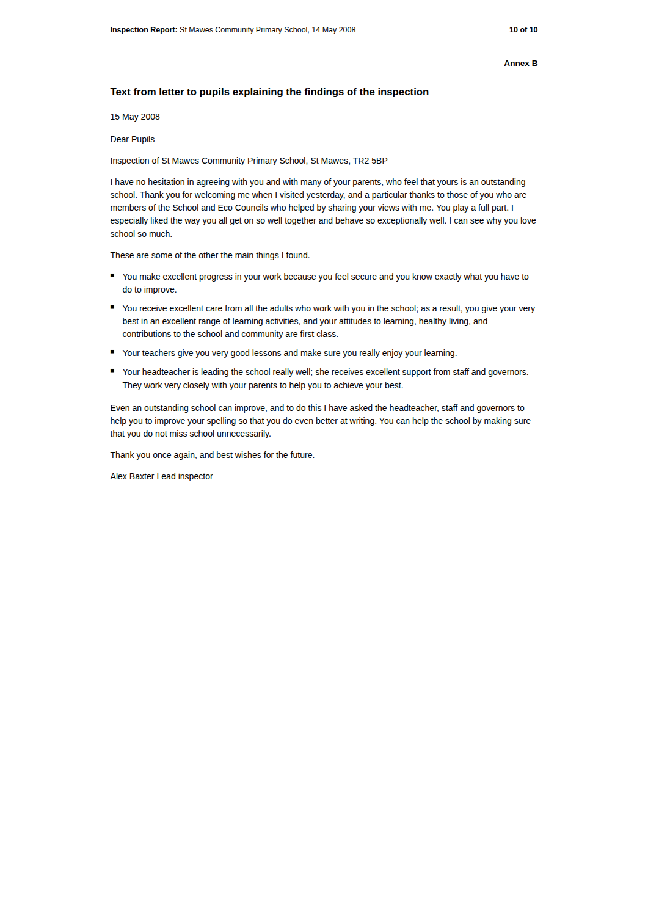Inspection Report: St Mawes Community Primary School, 14 May 2008
10 of 10
Annex B
Text from letter to pupils explaining the findings of the inspection
15 May 2008
Dear Pupils
Inspection of St Mawes Community Primary School, St Mawes, TR2 5BP
I have no hesitation in agreeing with you and with many of your parents, who feel that yours is an outstanding school. Thank you for welcoming me when I visited yesterday, and a particular thanks to those of you who are members of the School and Eco Councils who helped by sharing your views with me. You play a full part. I especially liked the way you all get on so well together and behave so exceptionally well. I can see why you love school so much.
These are some of the other the main things I found.
You make excellent progress in your work because you feel secure and you know exactly what you have to do to improve.
You receive excellent care from all the adults who work with you in the school; as a result, you give your very best in an excellent range of learning activities, and your attitudes to learning, healthy living, and contributions to the school and community are first class.
Your teachers give you very good lessons and make sure you really enjoy your learning.
Your headteacher is leading the school really well; she receives excellent support from staff and governors. They work very closely with your parents to help you to achieve your best.
Even an outstanding school can improve, and to do this I have asked the headteacher, staff and governors to help you to improve your spelling so that you do even better at writing. You can help the school by making sure that you do not miss school unnecessarily.
Thank you once again, and best wishes for the future.
Alex Baxter Lead inspector